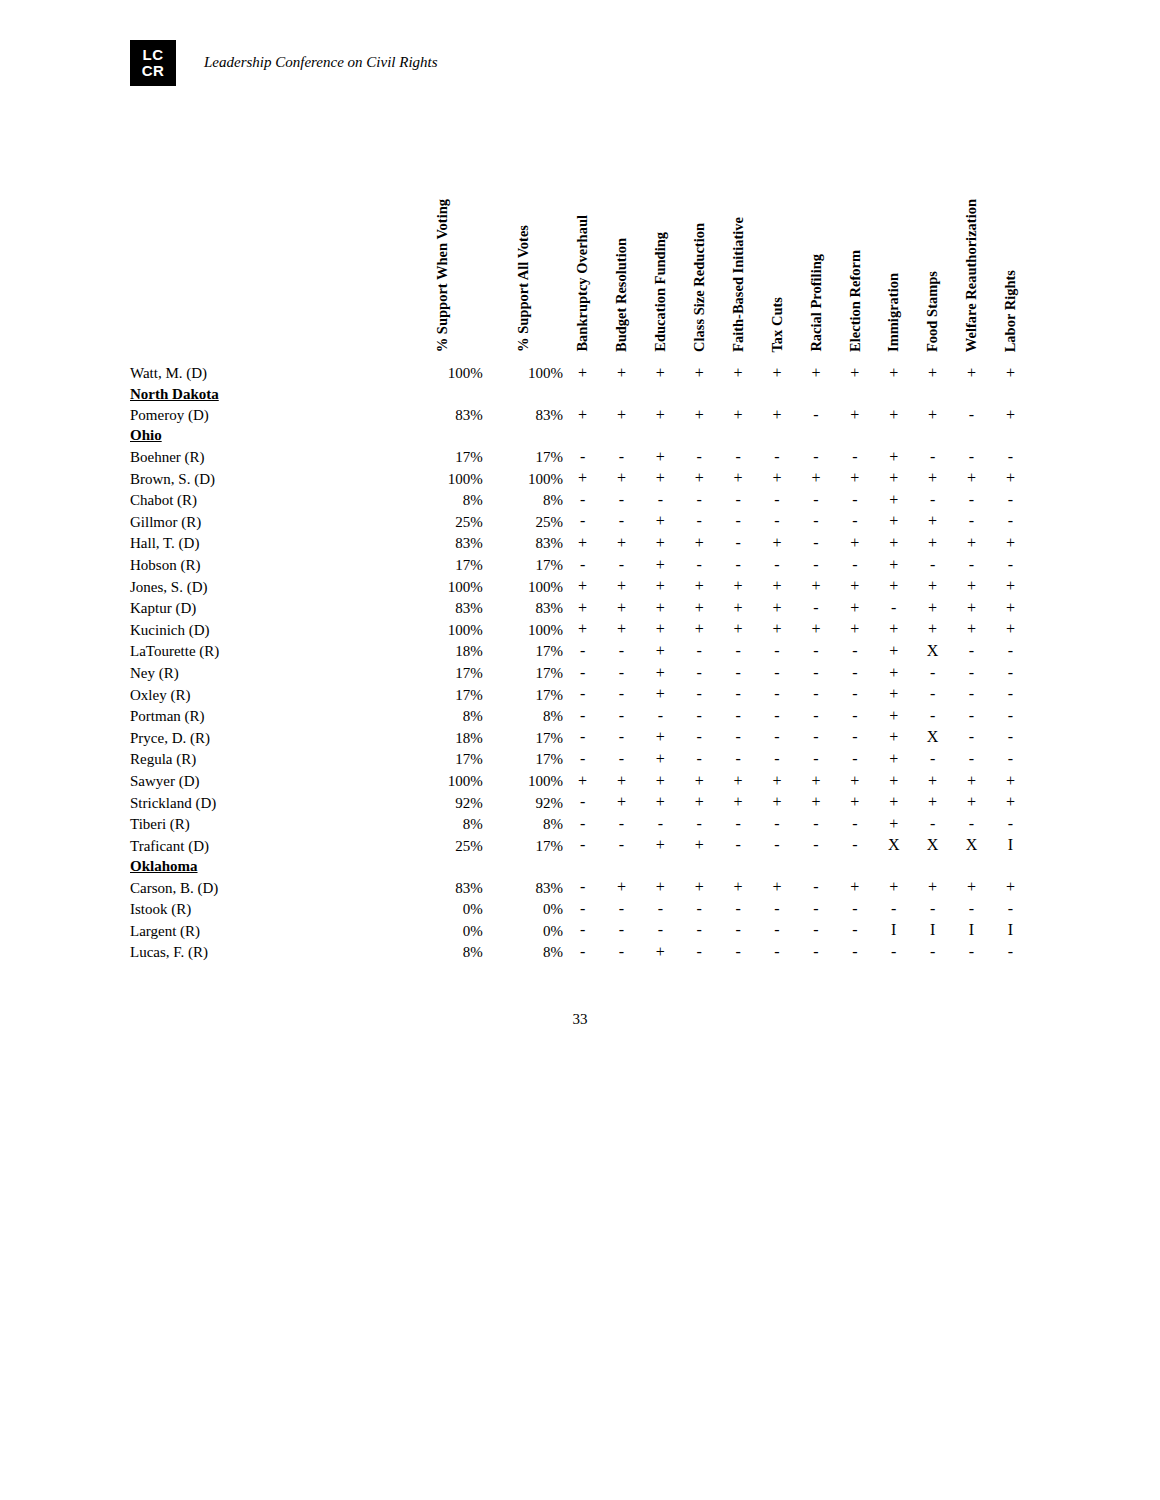LC
CR
Leadership Conference on Civil Rights
| | % Support When Voting | % Support All Votes | Bankruptcy Overhaul | Budget Resolution | Education Funding | Class Size Reduction | Faith-Based Initiative | Tax Cuts | Racial Profiling | Election Reform | Immigration | Food Stamps | Welfare Reauthorization | Labor Rights |
| --- | --- | --- | --- | --- | --- | --- | --- | --- | --- | --- | --- | --- | --- | --- |
| Watt, M. (D) | 100% | 100% | + | + | + | + | + | + | + | + | + | + | + | + |
| North Dakota |
| Pomeroy (D) | 83% | 83% | + | + | + | + | + | + | - | + | + | + | - | + |
| Ohio |
| Boehner (R) | 17% | 17% | - | - | + | - | - | - | - | - | + | - | - | - |
| Brown, S. (D) | 100% | 100% | + | + | + | + | + | + | + | + | + | + | + | + |
| Chabot (R) | 8% | 8% | - | - | - | - | - | - | - | - | + | - | - | - |
| Gillmor (R) | 25% | 25% | - | - | + | - | - | - | - | - | + | + | - | - |
| Hall, T. (D) | 83% | 83% | + | + | + | + | - | + | - | + | + | + | + | + |
| Hobson (R) | 17% | 17% | - | - | + | - | - | - | - | - | + | - | - | - |
| Jones, S. (D) | 100% | 100% | + | + | + | + | + | + | + | + | + | + | + | + |
| Kaptur (D) | 83% | 83% | + | + | + | + | + | + | - | + | - | + | + | + |
| Kucinich (D) | 100% | 100% | + | + | + | + | + | + | + | + | + | + | + | + |
| LaTourette (R) | 18% | 17% | - | - | + | - | - | - | - | - | + | X | - | - |
| Ney (R) | 17% | 17% | - | - | + | - | - | - | - | - | + | - | - | - |
| Oxley (R) | 17% | 17% | - | - | + | - | - | - | - | - | + | - | - | - |
| Portman (R) | 8% | 8% | - | - | - | - | - | - | - | - | + | - | - | - |
| Pryce, D. (R) | 18% | 17% | - | - | + | - | - | - | - | - | + | X | - | - |
| Regula (R) | 17% | 17% | - | - | + | - | - | - | - | - | + | - | - | - |
| Sawyer (D) | 100% | 100% | + | + | + | + | + | + | + | + | + | + | + | + |
| Strickland (D) | 92% | 92% | - | + | + | + | + | + | + | + | + | + | + | + |
| Tiberi (R) | 8% | 8% | - | - | - | - | - | - | - | - | + | - | - | - |
| Traficant (D) | 25% | 17% | - | - | + | + | - | - | - | - | X | X | X | I |
| Oklahoma |
| Carson, B. (D) | 83% | 83% | - | + | + | + | + | + | - | + | + | + | + | + |
| Istook (R) | 0% | 0% | - | - | - | - | - | - | - | - | - | - | - | - |
| Largent (R) | 0% | 0% | - | - | - | - | - | - | - | - | I | I | I | I |
| Lucas, F. (R) | 8% | 8% | - | - | + | - | - | - | - | - | - | - | - | - |
33